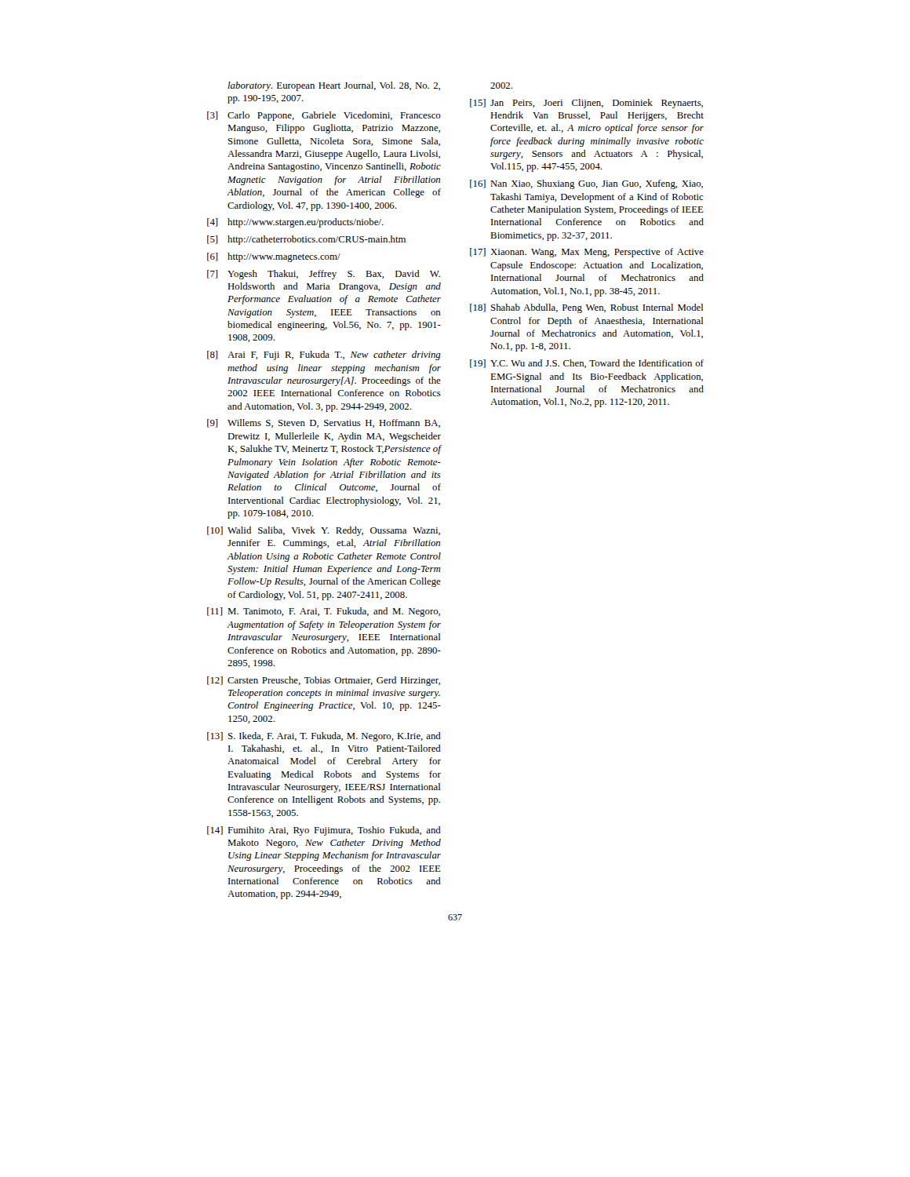laboratory. European Heart Journal, Vol. 28, No. 2, pp. 190-195, 2007.
[3] Carlo Pappone, Gabriele Vicedomini, Francesco Manguso, Filippo Gugliotta, Patrizio Mazzone, Simone Gulletta, Nicoleta Sora, Simone Sala, Alessandra Marzi, Giuseppe Augello, Laura Livolsi, Andreina Santagostino, Vincenzo Santinelli, Robotic Magnetic Navigation for Atrial Fibrillation Ablation, Journal of the American College of Cardiology, Vol. 47, pp. 1390-1400, 2006.
[4] http://www.stargen.eu/products/niobe/.
[5] http://catheterrobotics.com/CRUS-main.htm
[6] http://www.magnetecs.com/
[7] Yogesh Thakui, Jeffrey S. Bax, David W. Holdsworth and Maria Drangova, Design and Performance Evaluation of a Remote Catheter Navigation System, IEEE Transactions on biomedical engineering, Vol.56, No. 7, pp. 1901-1908, 2009.
[8] Arai F, Fuji R, Fukuda T., New catheter driving method using linear stepping mechanism for Intravascular neurosurgery[A]. Proceedings of the 2002 IEEE International Conference on Robotics and Automation, Vol. 3, pp. 2944-2949, 2002.
[9] Willems S, Steven D, Servatius H, Hoffmann BA, Drewitz I, Mullerleile K, Aydin MA, Wegscheider K, Salukhe TV, Meinertz T, Rostock T,Persistence of Pulmonary Vein Isolation After Robotic Remote-Navigated Ablation for Atrial Fibrillation and its Relation to Clinical Outcome, Journal of Interventional Cardiac Electrophysiology, Vol. 21, pp. 1079-1084, 2010.
[10] Walid Saliba, Vivek Y. Reddy, Oussama Wazni, Jennifer E. Cummings, et.al, Atrial Fibrillation Ablation Using a Robotic Catheter Remote Control System: Initial Human Experience and Long-Term Follow-Up Results, Journal of the American College of Cardiology, Vol. 51, pp. 2407-2411, 2008.
[11] M. Tanimoto, F. Arai, T. Fukuda, and M. Negoro, Augmentation of Safety in Teleoperation System for Intravascular Neurosurgery, IEEE International Conference on Robotics and Automation, pp. 2890-2895, 1998.
[12] Carsten Preusche, Tobias Ortmaier, Gerd Hirzinger, Teleoperation concepts in minimal invasive surgery. Control Engineering Practice, Vol. 10, pp. 1245-1250, 2002.
[13] S. Ikeda, F. Arai, T. Fukuda, M. Negoro, K.Irie, and I. Takahashi, et. al., In Vitro Patient-Tailored Anatomaical Model of Cerebral Artery for Evaluating Medical Robots and Systems for Intravascular Neurosurgery, IEEE/RSJ International Conference on Intelligent Robots and Systems, pp. 1558-1563, 2005.
[14] Fumihito Arai, Ryo Fujimura, Toshio Fukuda, and Makoto Negoro, New Catheter Driving Method Using Linear Stepping Mechanism for Intravascular Neurosurgery, Proceedings of the 2002 IEEE International Conference on Robotics and Automation, pp. 2944-2949,
2002.
[15] Jan Peirs, Joeri Clijnen, Dominiek Reynaerts, Hendrik Van Brussel, Paul Herijgers, Brecht Corteville, et. al., A micro optical force sensor for force feedback during minimally invasive robotic surgery, Sensors and Actuators A : Physical, Vol.115, pp. 447-455, 2004.
[16] Nan Xiao, Shuxiang Guo, Jian Guo, Xufeng, Xiao, Takashi Tamiya, Development of a Kind of Robotic Catheter Manipulation System, Proceedings of IEEE International Conference on Robotics and Biomimetics, pp. 32-37, 2011.
[17] Xiaonan. Wang, Max Meng, Perspective of Active Capsule Endoscope: Actuation and Localization, International Journal of Mechatronics and Automation, Vol.1, No.1, pp. 38-45, 2011.
[18] Shahab Abdulla, Peng Wen, Robust Internal Model Control for Depth of Anaesthesia, International Journal of Mechatronics and Automation, Vol.1, No.1, pp. 1-8, 2011.
[19] Y.C. Wu and J.S. Chen, Toward the Identification of EMG-Signal and Its Bio-Feedback Application, International Journal of Mechatronics and Automation, Vol.1, No.2, pp. 112-120, 2011.
637